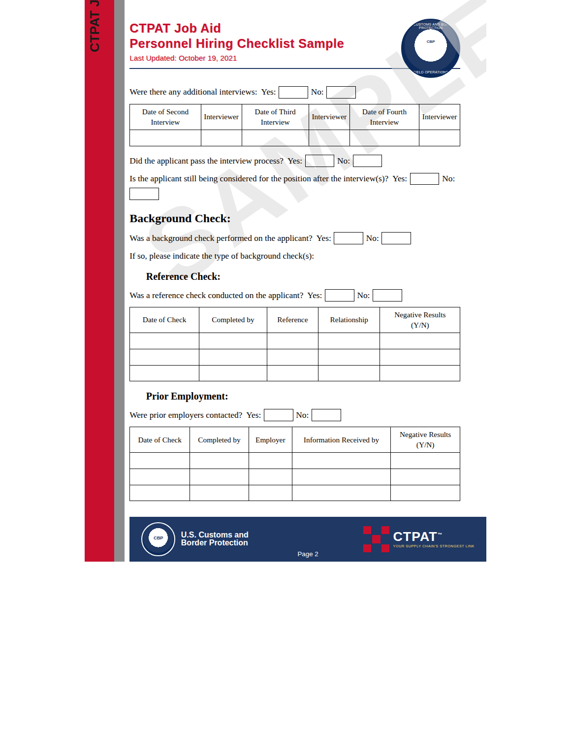October 2021
CTPAT Job Aid
CTPAT Job Aid
Personnel Hiring Checklist Sample
Last Updated: October 19, 2021
U.S. CUSTOMS AND BORDER PROTECTION
CBP
★ ★ FIELD OPERATIONS ★ ★
SAMPLE
Were there any additional interviews: Yes: No:
| Date of Second Interview | Interviewer | Date of Third Interview | Interviewer | Date of Fourth Interview | Interviewer |
| --- | --- | --- | --- | --- | --- |
Did the applicant pass the interview process? Yes: No:
Is the applicant still being considered for the position after the interview(s)? Yes: No:
Background Check:
Was a background check performed on the applicant? Yes: No:
If so, please indicate the type of background check(s):
Reference Check:
Was a reference check conducted on the applicant? Yes: No:
| Date of Check | Completed by | Reference | Relationship | Negative Results (Y/N) |
| --- | --- | --- | --- | --- |
Prior Employment:
Were prior employers contacted? Yes: No:
| Date of Check | Completed by | Employer | Information Received by | Negative Results (Y/N) |
| --- | --- | --- | --- | --- |
U.S. Customs and
Border Protection
Page 2
CTPAT™
YOUR SUPPLY CHAIN'S STRONGEST LINK